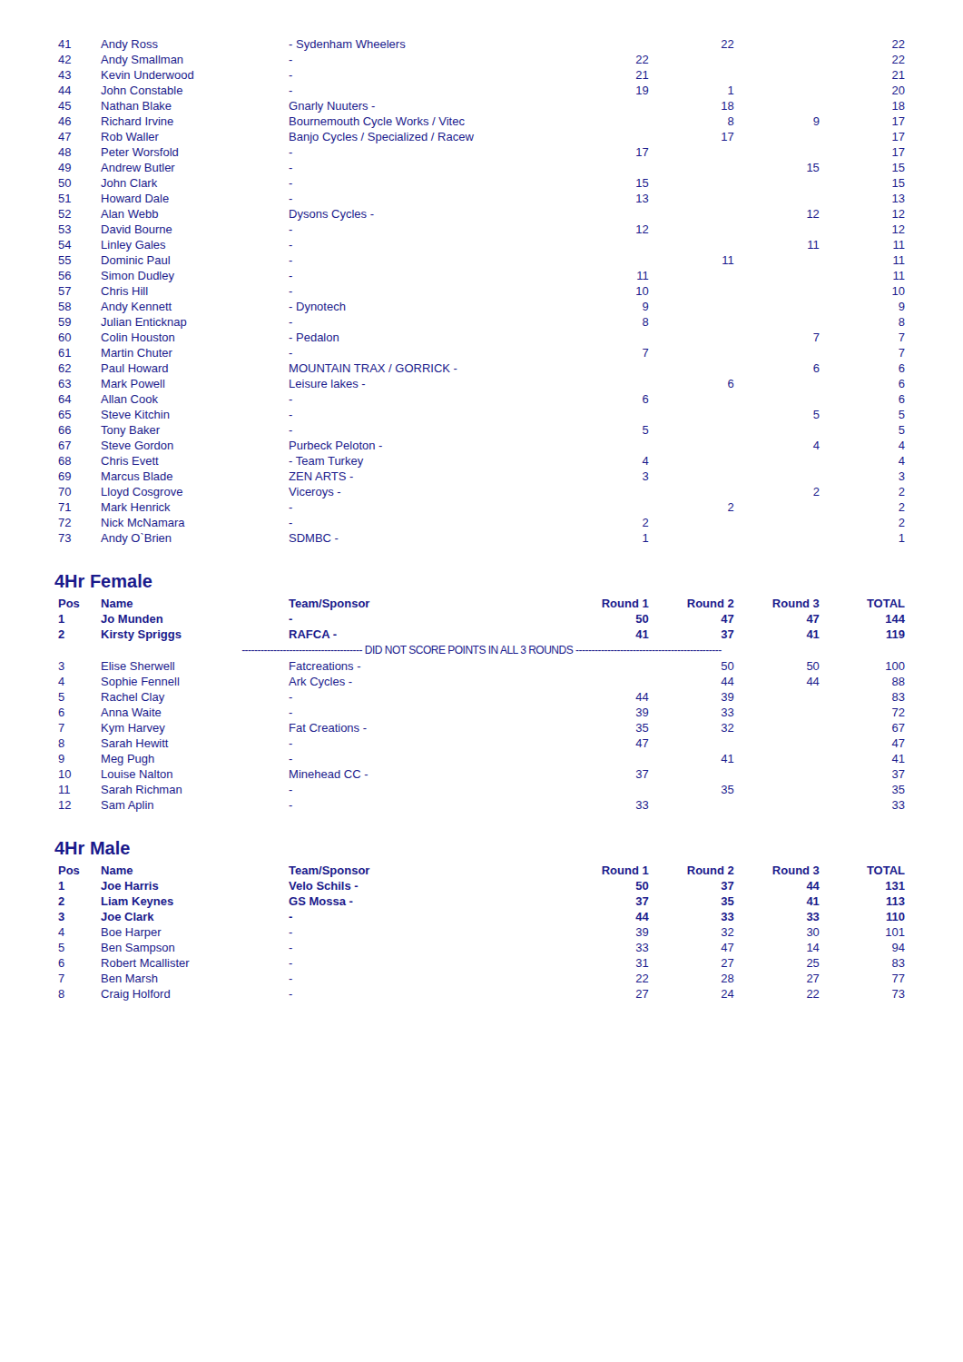| 41 | Andy Ross | - Sydenham Wheelers | | 22 | | 22 |
| 42 | Andy Smallman | - | 22 | | | 22 |
| 43 | Kevin Underwood | - | 21 | | | 21 |
| 44 | John Constable | - | 19 | 1 | | 20 |
| 45 | Nathan Blake | Gnarly Nuuters - | | 18 | | 18 |
| 46 | Richard Irvine | Bournemouth Cycle Works / Vitec | | 8 | 9 | 17 |
| 47 | Rob Waller | Banjo Cycles / Specialized / Racew | | 17 | | 17 |
| 48 | Peter Worsfold | - | 17 | | | 17 |
| 49 | Andrew Butler | - | | | 15 | 15 |
| 50 | John Clark | - | 15 | | | 15 |
| 51 | Howard Dale | - | 13 | | | 13 |
| 52 | Alan Webb | Dysons Cycles - | | | 12 | 12 |
| 53 | David Bourne | - | 12 | | | 12 |
| 54 | Linley Gales | - | | | 11 | 11 |
| 55 | Dominic Paul | - | | 11 | | 11 |
| 56 | Simon Dudley | - | 11 | | | 11 |
| 57 | Chris Hill | - | 10 | | | 10 |
| 58 | Andy Kennett | - Dynotech | 9 | | | 9 |
| 59 | Julian Enticknap | - | 8 | | | 8 |
| 60 | Colin Houston | - Pedalon | | | 7 | 7 |
| 61 | Martin Chuter | - | 7 | | | 7 |
| 62 | Paul Howard | MOUNTAIN TRAX / GORRICK - | | | 6 | 6 |
| 63 | Mark Powell | Leisure lakes - | | 6 | | 6 |
| 64 | Allan Cook | - | 6 | | | 6 |
| 65 | Steve Kitchin | - | | | 5 | 5 |
| 66 | Tony Baker | - | 5 | | | 5 |
| 67 | Steve Gordon | Purbeck Peloton - | | | 4 | 4 |
| 68 | Chris Evett | - Team Turkey | 4 | | | 4 |
| 69 | Marcus Blade | ZEN ARTS - | 3 | | | 3 |
| 70 | Lloyd Cosgrove | Viceroys - | | | 2 | 2 |
| 71 | Mark Henrick | - | | 2 | | 2 |
| 72 | Nick McNamara | - | 2 | | | 2 |
| 73 | Andy O`Brien | SDMBC - | 1 | | | 1 |
4Hr Female
| Pos | Name | Team/Sponsor | Round 1 | Round 2 | Round 3 | TOTAL |
| 1 | Jo Munden | - | 50 | 47 | 47 | 144 |
| 2 | Kirsty Spriggs | RAFCA - | 41 | 37 | 41 | 119 |
| -------------------------------------- DID NOT SCORE POINTS IN ALL 3 ROUNDS ---------------------------------------------- |
| 3 | Elise Sherwell | Fatcreations - | | 50 | 50 | 100 |
| 4 | Sophie Fennell | Ark Cycles - | | 44 | 44 | 88 |
| 5 | Rachel Clay | - | 44 | 39 | | 83 |
| 6 | Anna Waite | - | 39 | 33 | | 72 |
| 7 | Kym Harvey | Fat Creations - | 35 | 32 | | 67 |
| 8 | Sarah Hewitt | - | 47 | | | 47 |
| 9 | Meg Pugh | - | | 41 | | 41 |
| 10 | Louise Nalton | Minehead CC - | 37 | | | 37 |
| 11 | Sarah Richman | - | | 35 | | 35 |
| 12 | Sam Aplin | - | 33 | | | 33 |
4Hr Male
| Pos | Name | Team/Sponsor | Round 1 | Round 2 | Round 3 | TOTAL |
| 1 | Joe Harris | Velo Schils - | 50 | 37 | 44 | 131 |
| 2 | Liam Keynes | GS Mossa - | 37 | 35 | 41 | 113 |
| 3 | Joe Clark | - | 44 | 33 | 33 | 110 |
| 4 | Boe Harper | - | 39 | 32 | 30 | 101 |
| 5 | Ben Sampson | - | 33 | 47 | 14 | 94 |
| 6 | Robert Mcallister | - | 31 | 27 | 25 | 83 |
| 7 | Ben Marsh | - | 22 | 28 | 27 | 77 |
| 8 | Craig Holford | - | 27 | 24 | 22 | 73 |